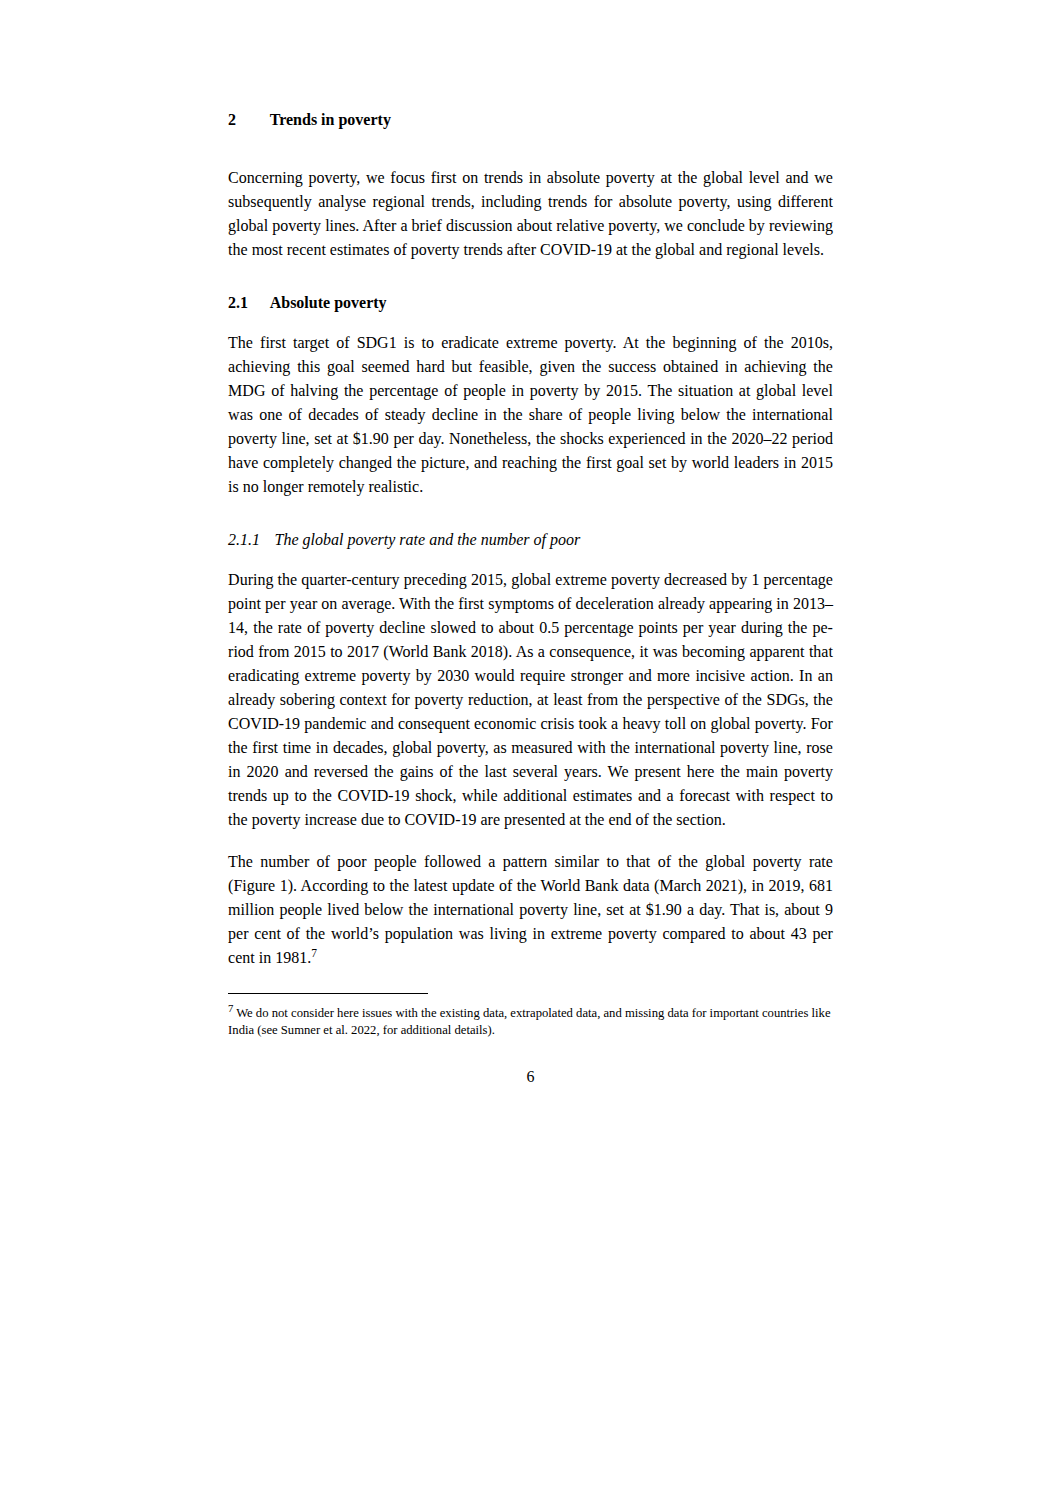2 Trends in poverty
Concerning poverty, we focus first on trends in absolute poverty at the global level and we subsequently analyse regional trends, including trends for absolute poverty, using different global poverty lines. After a brief discussion about relative poverty, we conclude by reviewing the most recent estimates of poverty trends after COVID-19 at the global and regional levels.
2.1 Absolute poverty
The first target of SDG1 is to eradicate extreme poverty. At the beginning of the 2010s, achieving this goal seemed hard but feasible, given the success obtained in achieving the MDG of halving the percentage of people in poverty by 2015. The situation at global level was one of decades of steady decline in the share of people living below the international poverty line, set at $1.90 per day. Nonetheless, the shocks experienced in the 2020–22 period have completely changed the picture, and reaching the first goal set by world leaders in 2015 is no longer remotely realistic.
2.1.1 The global poverty rate and the number of poor
During the quarter-century preceding 2015, global extreme poverty decreased by 1 percentage point per year on average. With the first symptoms of deceleration already appearing in 2013–14, the rate of poverty decline slowed to about 0.5 percentage points per year during the period from 2015 to 2017 (World Bank 2018). As a consequence, it was becoming apparent that eradicating extreme poverty by 2030 would require stronger and more incisive action. In an already sobering context for poverty reduction, at least from the perspective of the SDGs, the COVID-19 pandemic and consequent economic crisis took a heavy toll on global poverty. For the first time in decades, global poverty, as measured with the international poverty line, rose in 2020 and reversed the gains of the last several years. We present here the main poverty trends up to the COVID-19 shock, while additional estimates and a forecast with respect to the poverty increase due to COVID-19 are presented at the end of the section.
The number of poor people followed a pattern similar to that of the global poverty rate (Figure 1). According to the latest update of the World Bank data (March 2021), in 2019, 681 million people lived below the international poverty line, set at $1.90 a day. That is, about 9 per cent of the world’s population was living in extreme poverty compared to about 43 per cent in 1981.7
7 We do not consider here issues with the existing data, extrapolated data, and missing data for important countries like India (see Sumner et al. 2022, for additional details).
6